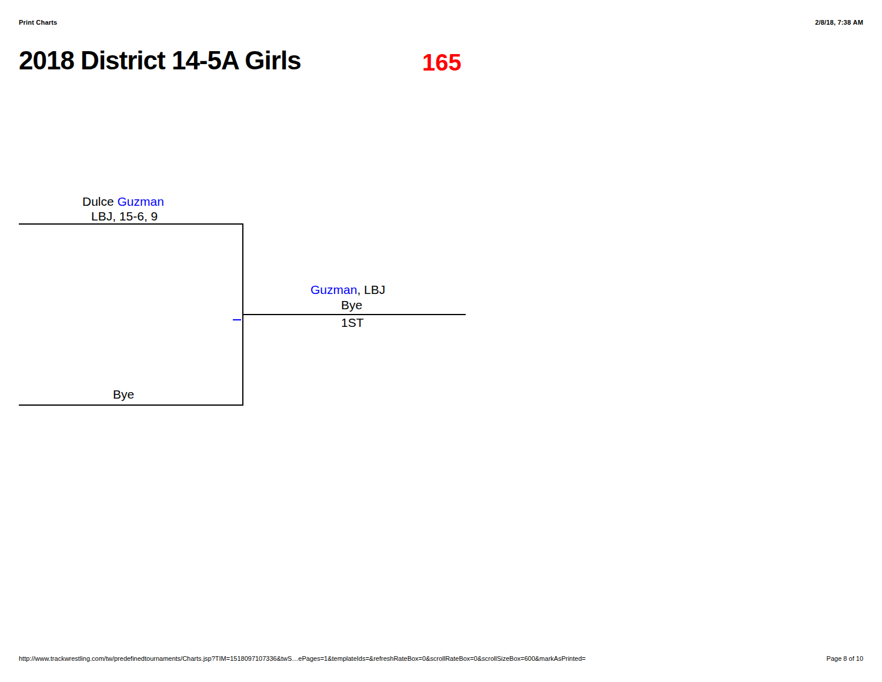Print Charts
2/8/18, 7:38 AM
2018 District 14-5A Girls
165
Dulce Guzman
LBJ, 15-6, 9
Bye
Guzman, LBJ
Bye
1ST
http://www.trackwrestling.com/tw/predefinedtournaments/Charts.jsp?TIM=1518097107336&twS…ePages=1&templateIds=&refreshRateBox=0&scrollRateBox=0&scrollSizeBox=600&markAsPrinted= Page 8 of 10